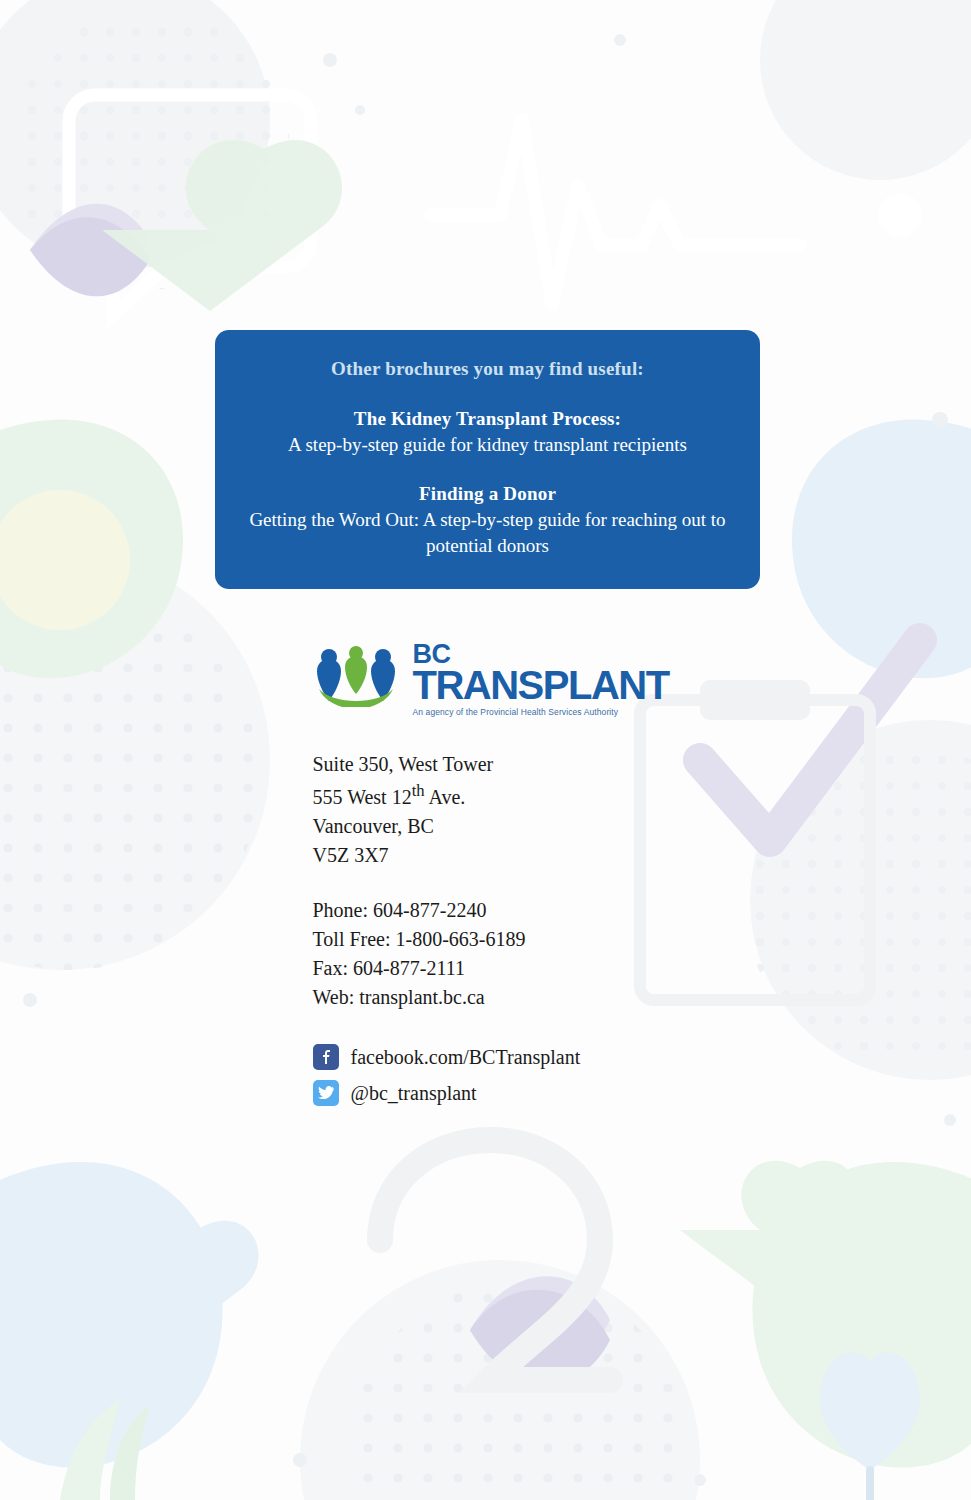Other brochures you may find useful:
The Kidney Transplant Process:
A step-by-step guide for kidney transplant recipients
Finding a Donor
Getting the Word Out: A step-by-step guide for reaching out to potential donors
BC TRANSPLANT An agency of the Provincial Health Services Authority
Suite 350, West Tower
555 West 12th Ave.
Vancouver, BC
V5Z 3X7
Phone: 604-877-2240
Toll Free: 1-800-663-6189
Fax: 604-877-2111
Web: transplant.bc.ca
facebook.com/BCTransplant
@bc_transplant